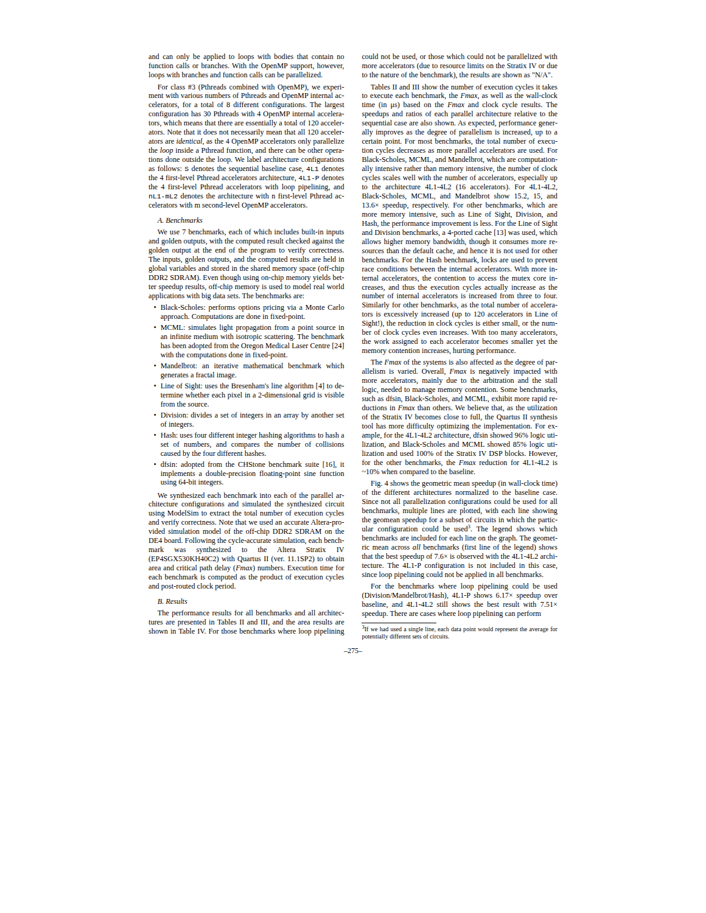and can only be applied to loops with bodies that contain no function calls or branches. With the OpenMP support, however, loops with branches and function calls can be parallelized.
For class #3 (Pthreads combined with OpenMP), we experiment with various numbers of Pthreads and OpenMP internal accelerators, for a total of 8 different configurations. The largest configuration has 30 Pthreads with 4 OpenMP internal accelerators, which means that there are essentially a total of 120 accelerators. Note that it does not necessarily mean that all 120 accelerators are identical, as the 4 OpenMP accelerators only parallelize the loop inside a Pthread function, and there can be other operations done outside the loop. We label architecture configurations as follows: S denotes the sequential baseline case, 4L1 denotes the 4 first-level Pthread accelerators architecture, 4L1-P denotes the 4 first-level Pthread accelerators with loop pipelining, and nL1-mL2 denotes the architecture with n first-level Pthread accelerators with m second-level OpenMP accelerators.
A. Benchmarks
We use 7 benchmarks, each of which includes built-in inputs and golden outputs, with the computed result checked against the golden output at the end of the program to verify correctness. The inputs, golden outputs, and the computed results are held in global variables and stored in the shared memory space (off-chip DDR2 SDRAM). Even though using on-chip memory yields better speedup results, off-chip memory is used to model real world applications with big data sets. The benchmarks are:
Black-Scholes: performs options pricing via a Monte Carlo approach. Computations are done in fixed-point.
MCML: simulates light propagation from a point source in an infinite medium with isotropic scattering. The benchmark has been adopted from the Oregon Medical Laser Centre [24] with the computations done in fixed-point.
Mandelbrot: an iterative mathematical benchmark which generates a fractal image.
Line of Sight: uses the Bresenham's line algorithm [4] to determine whether each pixel in a 2-dimensional grid is visible from the source.
Division: divides a set of integers in an array by another set of integers.
Hash: uses four different integer hashing algorithms to hash a set of numbers, and compares the number of collisions caused by the four different hashes.
dfsin: adopted from the CHStone benchmark suite [16], it implements a double-precision floating-point sine function using 64-bit integers.
We synthesized each benchmark into each of the parallel architecture configurations and simulated the synthesized circuit using ModelSim to extract the total number of execution cycles and verify correctness. Note that we used an accurate Altera-provided simulation model of the off-chip DDR2 SDRAM on the DE4 board. Following the cycle-accurate simulation, each benchmark was synthesized to the Altera Stratix IV (EP4SGX530KH40C2) with Quartus II (ver. 11.1SP2) to obtain area and critical path delay (Fmax) numbers. Execution time for each benchmark is computed as the product of execution cycles and post-routed clock period.
B. Results
The performance results for all benchmarks and all architectures are presented in Tables II and III, and the area results are shown in Table IV. For those benchmarks where loop pipelining could not be used, or those which could not be parallelized with more accelerators (due to resource limits on the Stratix IV or due to the nature of the benchmark), the results are shown as "N/A".
Tables II and III show the number of execution cycles it takes to execute each benchmark, the Fmax, as well as the wall-clock time (in μs) based on the Fmax and clock cycle results. The speedups and ratios of each parallel architecture relative to the sequential case are also shown. As expected, performance generally improves as the degree of parallelism is increased, up to a certain point. For most benchmarks, the total number of execution cycles decreases as more parallel accelerators are used. For Black-Scholes, MCML, and Mandelbrot, which are computationally intensive rather than memory intensive, the number of clock cycles scales well with the number of accelerators, especially up to the architecture 4L1-4L2 (16 accelerators). For 4L1-4L2, Black-Scholes, MCML, and Mandelbrot show 15.2, 15, and 13.6× speedup, respectively. For other benchmarks, which are more memory intensive, such as Line of Sight, Division, and Hash, the performance improvement is less. For the Line of Sight and Division benchmarks, a 4-ported cache [13] was used, which allows higher memory bandwidth, though it consumes more resources than the default cache, and hence it is not used for other benchmarks. For the Hash benchmark, locks are used to prevent race conditions between the internal accelerators. With more internal accelerators, the contention to access the mutex core increases, and thus the execution cycles actually increase as the number of internal accelerators is increased from three to four. Similarly for other benchmarks, as the total number of accelerators is excessively increased (up to 120 accelerators in Line of Sight!), the reduction in clock cycles is either small, or the number of clock cycles even increases. With too many accelerators, the work assigned to each accelerator becomes smaller yet the memory contention increases, hurting performance.
The Fmax of the systems is also affected as the degree of parallelism is varied. Overall, Fmax is negatively impacted with more accelerators, mainly due to the arbitration and the stall logic, needed to manage memory contention. Some benchmarks, such as dfsin, Black-Scholes, and MCML, exhibit more rapid reductions in Fmax than others. We believe that, as the utilization of the Stratix IV becomes close to full, the Quartus II synthesis tool has more difficulty optimizing the implementation. For example, for the 4L1-4L2 architecture, dfsin showed 96% logic utilization, and Black-Scholes and MCML showed 85% logic utilization and used 100% of the Stratix IV DSP blocks. However, for the other benchmarks, the Fmax reduction for 4L1-4L2 is ~10% when compared to the baseline.
Fig. 4 shows the geometric mean speedup (in wall-clock time) of the different architectures normalized to the baseline case. Since not all parallelization configurations could be used for all benchmarks, multiple lines are plotted, with each line showing the geomean speedup for a subset of circuits in which the particular configuration could be used3. The legend shows which benchmarks are included for each line on the graph. The geometric mean across all benchmarks (first line of the legend) shows that the best speedup of 7.6× is observed with the 4L1-4L2 architecture. The 4L1-P configuration is not included in this case, since loop pipelining could not be applied in all benchmarks.
For the benchmarks where loop pipelining could be used (Division/Mandelbrot/Hash), 4L1-P shows 6.17× speedup over baseline, and 4L1-4L2 still shows the best result with 7.51× speedup. There are cases where loop pipelining can perform
3If we had used a single line, each data point would represent the average for potentially different sets of circuits.
–275–